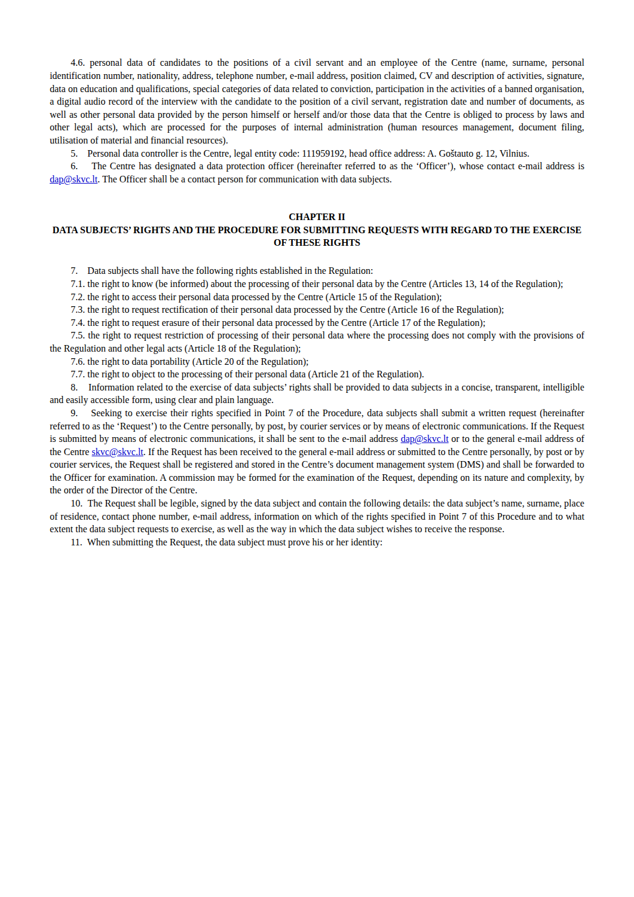4.6. personal data of candidates to the positions of a civil servant and an employee of the Centre (name, surname, personal identification number, nationality, address, telephone number, e-mail address, position claimed, CV and description of activities, signature, data on education and qualifications, special categories of data related to conviction, participation in the activities of a banned organisation, a digital audio record of the interview with the candidate to the position of a civil servant, registration date and number of documents, as well as other personal data provided by the person himself or herself and/or those data that the Centre is obliged to process by laws and other legal acts), which are processed for the purposes of internal administration (human resources management, document filing, utilisation of material and financial resources).
5. Personal data controller is the Centre, legal entity code: 111959192, head office address: A. Goštauto g. 12, Vilnius.
6. The Centre has designated a data protection officer (hereinafter referred to as the ‘Officer’), whose contact e-mail address is dap@skvc.lt. The Officer shall be a contact person for communication with data subjects.
CHAPTER II
DATA SUBJECTS’ RIGHTS AND THE PROCEDURE FOR SUBMITTING REQUESTS WITH REGARD TO THE EXERCISE OF THESE RIGHTS
7. Data subjects shall have the following rights established in the Regulation:
7.1. the right to know (be informed) about the processing of their personal data by the Centre (Articles 13, 14 of the Regulation);
7.2. the right to access their personal data processed by the Centre (Article 15 of the Regulation);
7.3. the right to request rectification of their personal data processed by the Centre (Article 16 of the Regulation);
7.4. the right to request erasure of their personal data processed by the Centre (Article 17 of the Regulation);
7.5. the right to request restriction of processing of their personal data where the processing does not comply with the provisions of the Regulation and other legal acts (Article 18 of the Regulation);
7.6. the right to data portability (Article 20 of the Regulation);
7.7. the right to object to the processing of their personal data (Article 21 of the Regulation).
8. Information related to the exercise of data subjects’ rights shall be provided to data subjects in a concise, transparent, intelligible and easily accessible form, using clear and plain language.
9. Seeking to exercise their rights specified in Point 7 of the Procedure, data subjects shall submit a written request (hereinafter referred to as the ‘Request’) to the Centre personally, by post, by courier services or by means of electronic communications. If the Request is submitted by means of electronic communications, it shall be sent to the e-mail address dap@skvc.lt or to the general e-mail address of the Centre skvc@skvc.lt. If the Request has been received to the general e-mail address or submitted to the Centre personally, by post or by courier services, the Request shall be registered and stored in the Centre’s document management system (DMS) and shall be forwarded to the Officer for examination. A commission may be formed for the examination of the Request, depending on its nature and complexity, by the order of the Director of the Centre.
10. The Request shall be legible, signed by the data subject and contain the following details: the data subject’s name, surname, place of residence, contact phone number, e-mail address, information on which of the rights specified in Point 7 of this Procedure and to what extent the data subject requests to exercise, as well as the way in which the data subject wishes to receive the response.
11. When submitting the Request, the data subject must prove his or her identity: